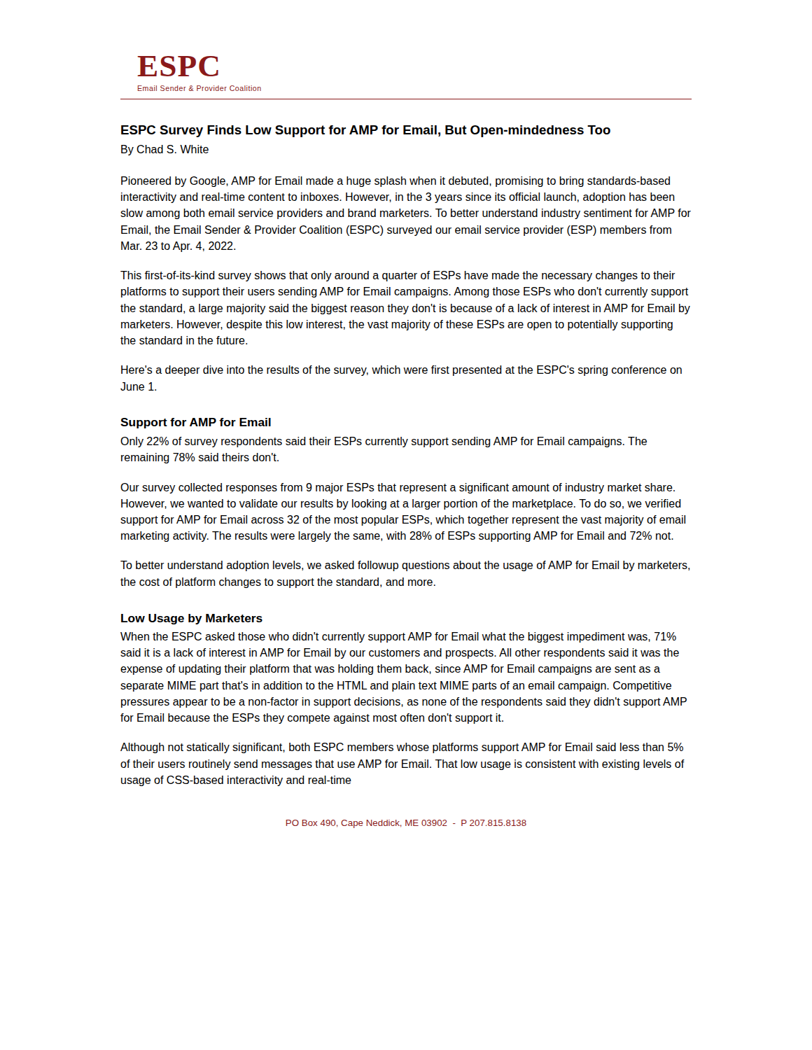ESPC
Email Sender & Provider Coalition
ESPC Survey Finds Low Support for AMP for Email, But Open-mindedness Too
By Chad S. White
Pioneered by Google, AMP for Email made a huge splash when it debuted, promising to bring standards-based interactivity and real-time content to inboxes. However, in the 3 years since its official launch, adoption has been slow among both email service providers and brand marketers. To better understand industry sentiment for AMP for Email, the Email Sender & Provider Coalition (ESPC) surveyed our email service provider (ESP) members from Mar. 23 to Apr. 4, 2022.
This first-of-its-kind survey shows that only around a quarter of ESPs have made the necessary changes to their platforms to support their users sending AMP for Email campaigns. Among those ESPs who don't currently support the standard, a large majority said the biggest reason they don't is because of a lack of interest in AMP for Email by marketers. However, despite this low interest, the vast majority of these ESPs are open to potentially supporting the standard in the future.
Here's a deeper dive into the results of the survey, which were first presented at the ESPC's spring conference on June 1.
Support for AMP for Email
Only 22% of survey respondents said their ESPs currently support sending AMP for Email campaigns. The remaining 78% said theirs don't.
Our survey collected responses from 9 major ESPs that represent a significant amount of industry market share. However, we wanted to validate our results by looking at a larger portion of the marketplace. To do so, we verified support for AMP for Email across 32 of the most popular ESPs, which together represent the vast majority of email marketing activity. The results were largely the same, with 28% of ESPs supporting AMP for Email and 72% not.
To better understand adoption levels, we asked followup questions about the usage of AMP for Email by marketers, the cost of platform changes to support the standard, and more.
Low Usage by Marketers
When the ESPC asked those who didn't currently support AMP for Email what the biggest impediment was, 71% said it is a lack of interest in AMP for Email by our customers and prospects. All other respondents said it was the expense of updating their platform that was holding them back, since AMP for Email campaigns are sent as a separate MIME part that's in addition to the HTML and plain text MIME parts of an email campaign. Competitive pressures appear to be a non-factor in support decisions, as none of the respondents said they didn't support AMP for Email because the ESPs they compete against most often don't support it.
Although not statically significant, both ESPC members whose platforms support AMP for Email said less than 5% of their users routinely send messages that use AMP for Email. That low usage is consistent with existing levels of usage of CSS-based interactivity and real-time
PO Box 490, Cape Neddick, ME 03902 - P 207.815.8138